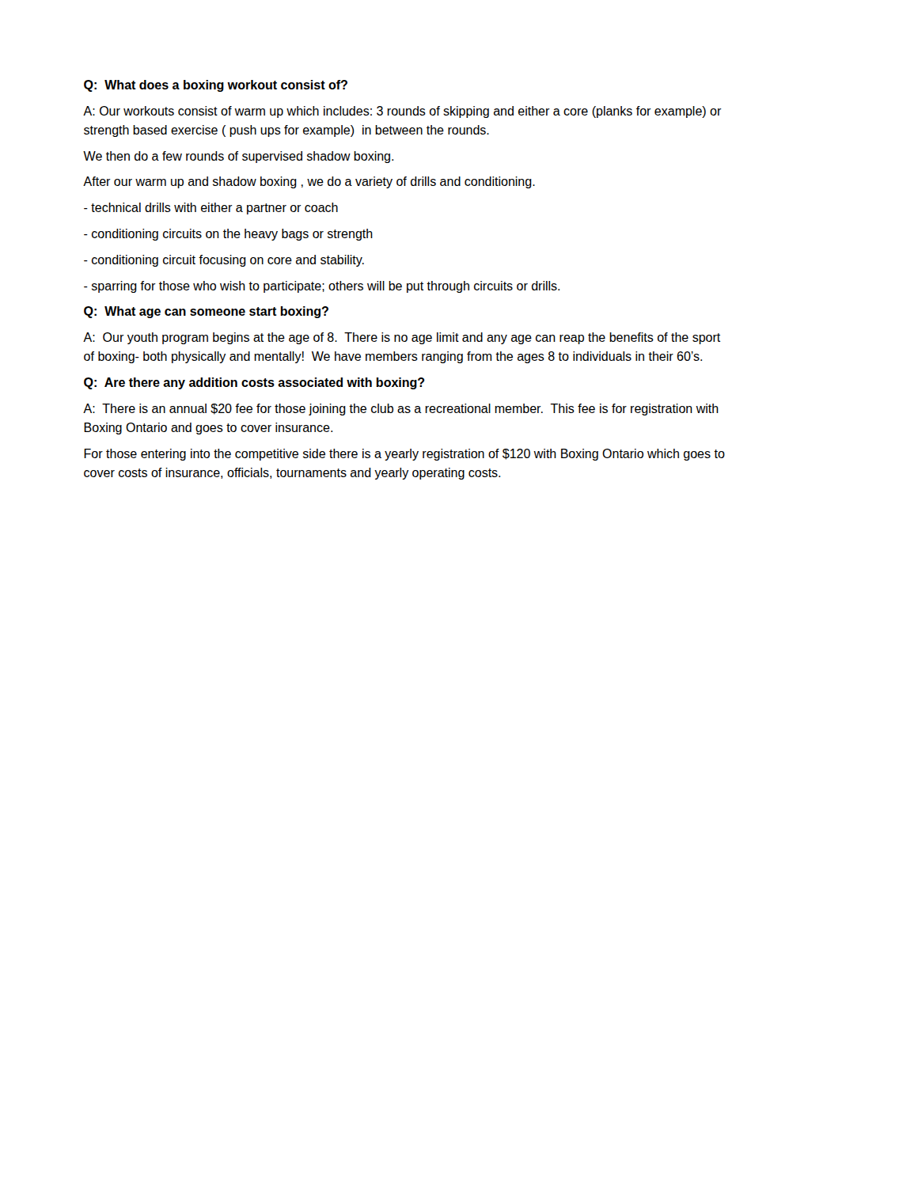Q: What does a boxing workout consist of?
A: Our workouts consist of warm up which includes: 3 rounds of skipping and either a core (planks for example) or strength based exercise ( push ups for example) in between the rounds.
We then do a few rounds of supervised shadow boxing.
After our warm up and shadow boxing , we do a variety of drills and conditioning.
- technical drills with either a partner or coach
- conditioning circuits on the heavy bags or strength
- conditioning circuit focusing on core and stability.
- sparring for those who wish to participate; others will be put through circuits or drills.
Q: What age can someone start boxing?
A: Our youth program begins at the age of 8. There is no age limit and any age can reap the benefits of the sport of boxing- both physically and mentally! We have members ranging from the ages 8 to individuals in their 60’s.
Q: Are there any addition costs associated with boxing?
A: There is an annual $20 fee for those joining the club as a recreational member. This fee is for registration with Boxing Ontario and goes to cover insurance.
For those entering into the competitive side there is a yearly registration of $120 with Boxing Ontario which goes to cover costs of insurance, officials, tournaments and yearly operating costs.